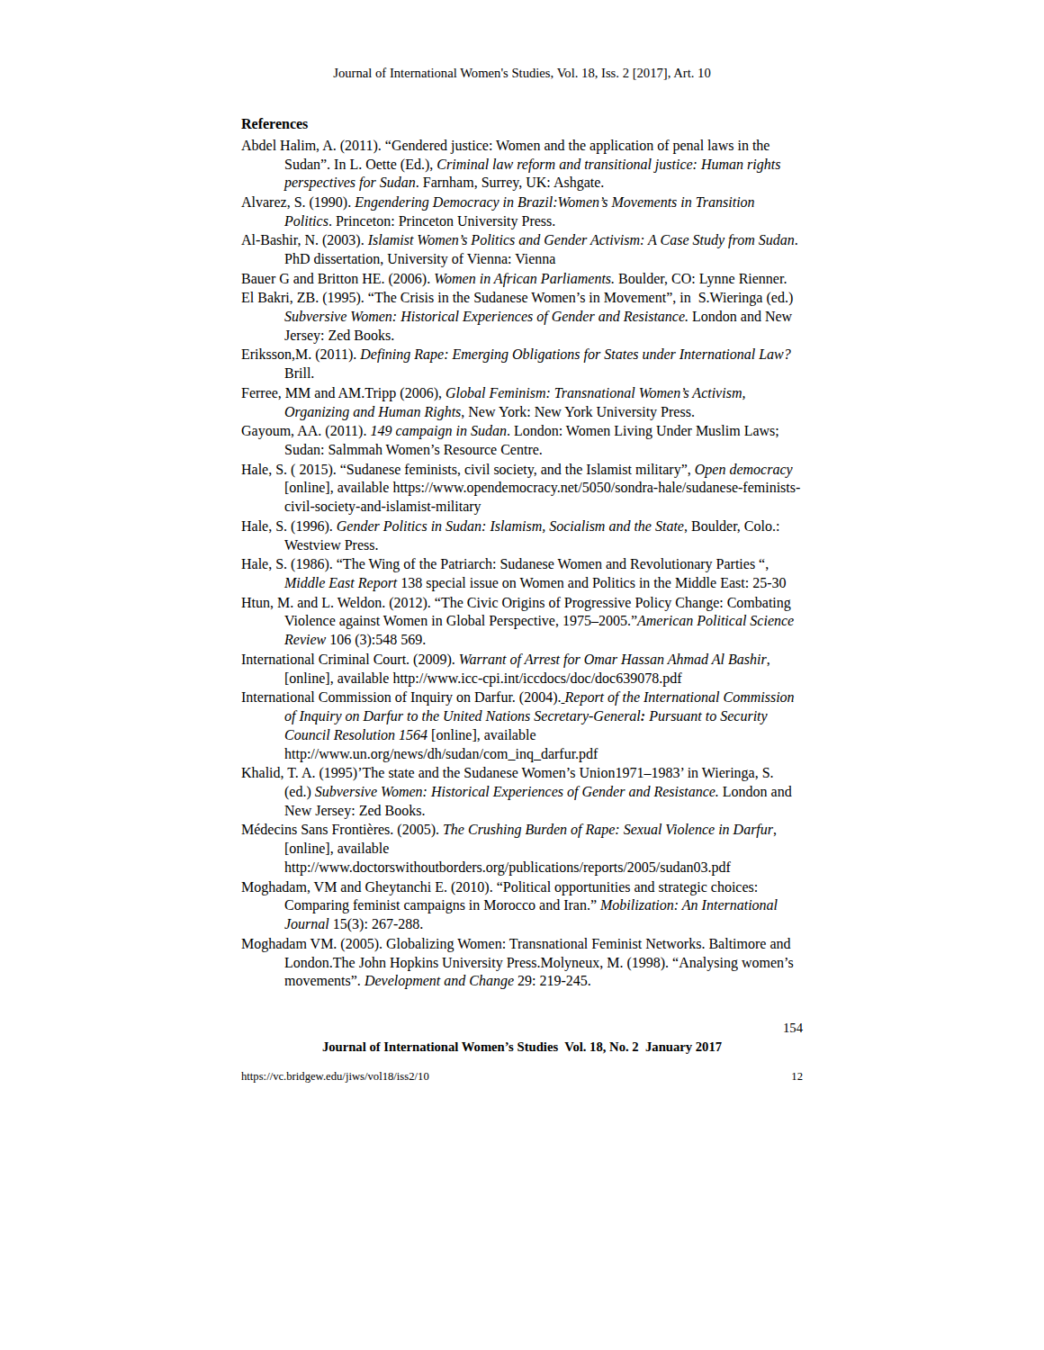Journal of International Women's Studies, Vol. 18, Iss. 2 [2017], Art. 10
References
Abdel Halim, A. (2011). “Gendered justice: Women and the application of penal laws in the Sudan”. In L. Oette (Ed.), Criminal law reform and transitional justice: Human rights perspectives for Sudan. Farnham, Surrey, UK: Ashgate.
Alvarez, S. (1990). Engendering Democracy in Brazil:Women’s Movements in Transition Politics. Princeton: Princeton University Press.
Al-Bashir, N. (2003). Islamist Women’s Politics and Gender Activism: A Case Study from Sudan. PhD dissertation, University of Vienna: Vienna
Bauer G and Britton HE. (2006). Women in African Parliaments. Boulder, CO: Lynne Rienner.
El Bakri, ZB. (1995). “The Crisis in the Sudanese Women’s in Movement”, in S.Wieringa (ed.) Subversive Women: Historical Experiences of Gender and Resistance. London and New Jersey: Zed Books.
Eriksson,M. (2011). Defining Rape: Emerging Obligations for States under International Law? Brill.
Ferree, MM and AM.Tripp (2006), Global Feminism: Transnational Women’s Activism, Organizing and Human Rights, New York: New York University Press.
Gayoum, AA. (2011). 149 campaign in Sudan. London: Women Living Under Muslim Laws; Sudan: Salmmah Women’s Resource Centre.
Hale, S. ( 2015). “Sudanese feminists, civil society, and the Islamist military”, Open democracy [online], available https://www.opendemocracy.net/5050/sondra-hale/sudanese-feminists-civil-society-and-islamist-military
Hale, S. (1996). Gender Politics in Sudan: Islamism, Socialism and the State, Boulder, Colo.: Westview Press.
Hale, S. (1986). “The Wing of the Patriarch: Sudanese Women and Revolutionary Parties “, Middle East Report 138 special issue on Women and Politics in the Middle East: 25-30
Htun, M. and L. Weldon. (2012). “The Civic Origins of Progressive Policy Change: Combating Violence against Women in Global Perspective, 1975–2005.”American Political Science Review 106 (3):548 569.
International Criminal Court. (2009). Warrant of Arrest for Omar Hassan Ahmad Al Bashir, [online], available http://www.icc-cpi.int/iccdocs/doc/doc639078.pdf
International Commission of Inquiry on Darfur. (2004). Report of the International Commission of Inquiry on Darfur to the United Nations Secretary-General: Pursuant to Security Council Resolution 1564 [online], available http://www.un.org/news/dh/sudan/com_inq_darfur.pdf
Khalid, T. A. (1995)’The state and the Sudanese Women’s Union1971–1983’ in Wieringa, S. (ed.) Subversive Women: Historical Experiences of Gender and Resistance. London and New Jersey: Zed Books.
Médecins Sans Frontières. (2005). The Crushing Burden of Rape: Sexual Violence in Darfur, [online], available http://www.doctorswithoutborders.org/publications/reports/2005/sudan03.pdf
Moghadam, VM and Gheytanchi E. (2010). “Political opportunities and strategic choices: Comparing feminist campaigns in Morocco and Iran.” Mobilization: An International Journal 15(3): 267-288.
Moghadam VM. (2005). Globalizing Women: Transnational Feminist Networks. Baltimore and London.The John Hopkins University Press.Molyneux, M. (1998). “Analysing women’s movements”. Development and Change 29: 219-245.
154
Journal of International Women’s Studies Vol. 18, No. 2 January 2017
https://vc.bridgew.edu/jiws/vol18/iss2/10 12